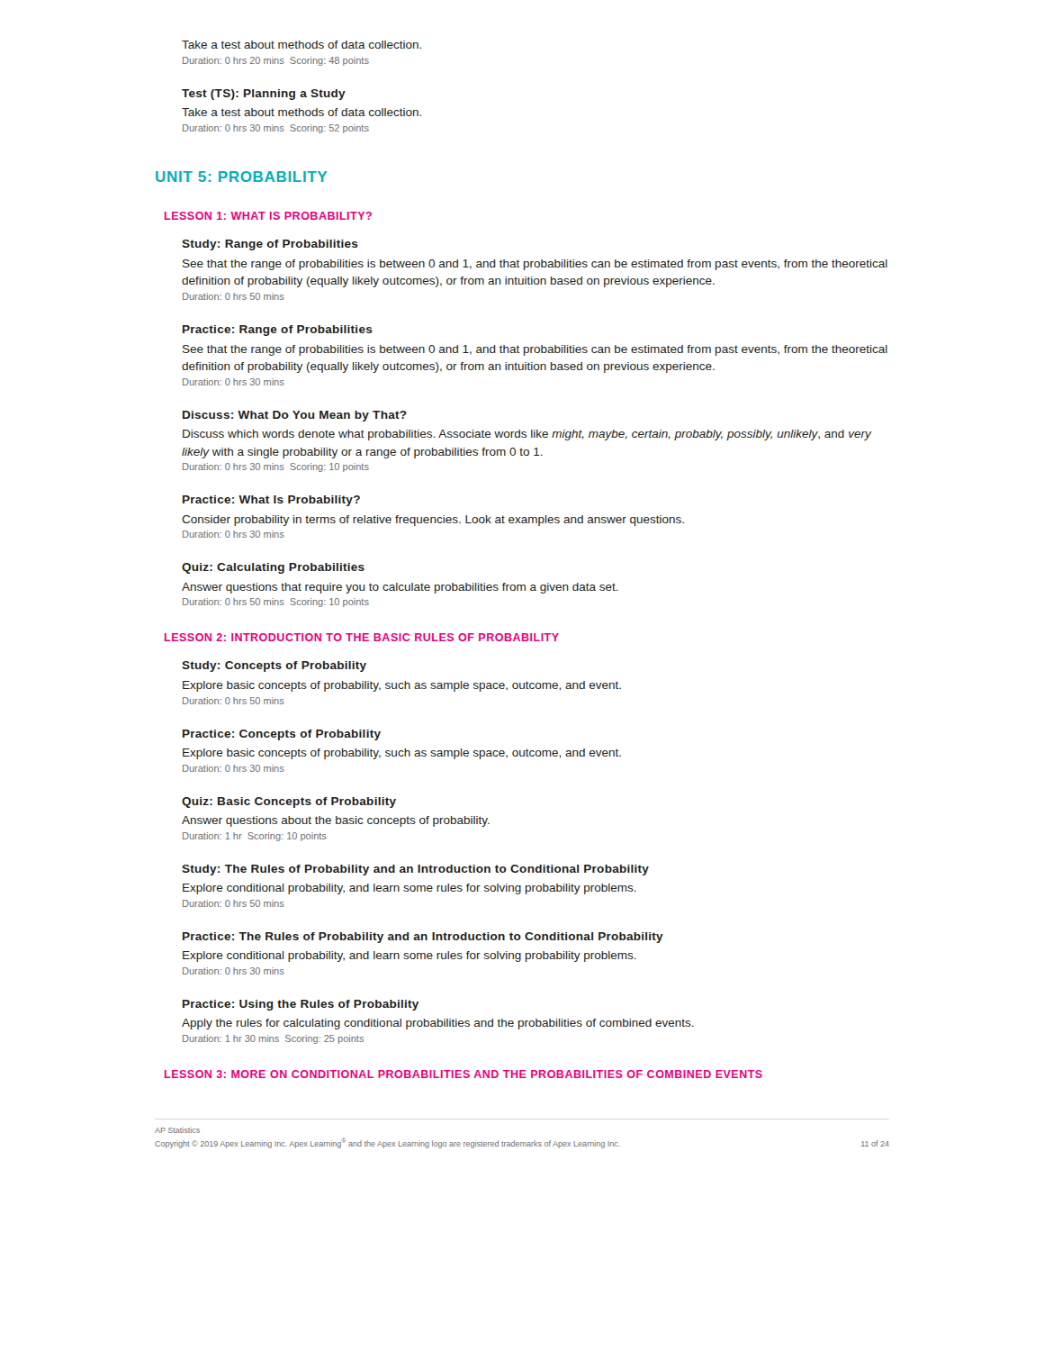Take a test about methods of data collection.
Duration: 0 hrs 20 mins Scoring: 48 points
Test (TS): Planning a Study
Take a test about methods of data collection.
Duration: 0 hrs 30 mins Scoring: 52 points
UNIT 5: PROBABILITY
LESSON 1: WHAT IS PROBABILITY?
Study: Range of Probabilities
See that the range of probabilities is between 0 and 1, and that probabilities can be estimated from past events, from the theoretical definition of probability (equally likely outcomes), or from an intuition based on previous experience.
Duration: 0 hrs 50 mins
Practice: Range of Probabilities
See that the range of probabilities is between 0 and 1, and that probabilities can be estimated from past events, from the theoretical definition of probability (equally likely outcomes), or from an intuition based on previous experience.
Duration: 0 hrs 30 mins
Discuss: What Do You Mean by That?
Discuss which words denote what probabilities. Associate words like might, maybe, certain, probably, possibly, unlikely, and very likely with a single probability or a range of probabilities from 0 to 1.
Duration: 0 hrs 30 mins Scoring: 10 points
Practice: What Is Probability?
Consider probability in terms of relative frequencies. Look at examples and answer questions.
Duration: 0 hrs 30 mins
Quiz: Calculating Probabilities
Answer questions that require you to calculate probabilities from a given data set.
Duration: 0 hrs 50 mins Scoring: 10 points
LESSON 2: INTRODUCTION TO THE BASIC RULES OF PROBABILITY
Study: Concepts of Probability
Explore basic concepts of probability, such as sample space, outcome, and event.
Duration: 0 hrs 50 mins
Practice: Concepts of Probability
Explore basic concepts of probability, such as sample space, outcome, and event.
Duration: 0 hrs 30 mins
Quiz: Basic Concepts of Probability
Answer questions about the basic concepts of probability.
Duration: 1 hr Scoring: 10 points
Study: The Rules of Probability and an Introduction to Conditional Probability
Explore conditional probability, and learn some rules for solving probability problems.
Duration: 0 hrs 50 mins
Practice: The Rules of Probability and an Introduction to Conditional Probability
Explore conditional probability, and learn some rules for solving probability problems.
Duration: 0 hrs 30 mins
Practice: Using the Rules of Probability
Apply the rules for calculating conditional probabilities and the probabilities of combined events.
Duration: 1 hr 30 mins Scoring: 25 points
LESSON 3: MORE ON CONDITIONAL PROBABILITIES AND THE PROBABILITIES OF COMBINED EVENTS
AP Statistics
Copyright © 2019 Apex Learning Inc. Apex Learning® and the Apex Learning logo are registered trademarks of Apex Learning Inc. 11 of 24